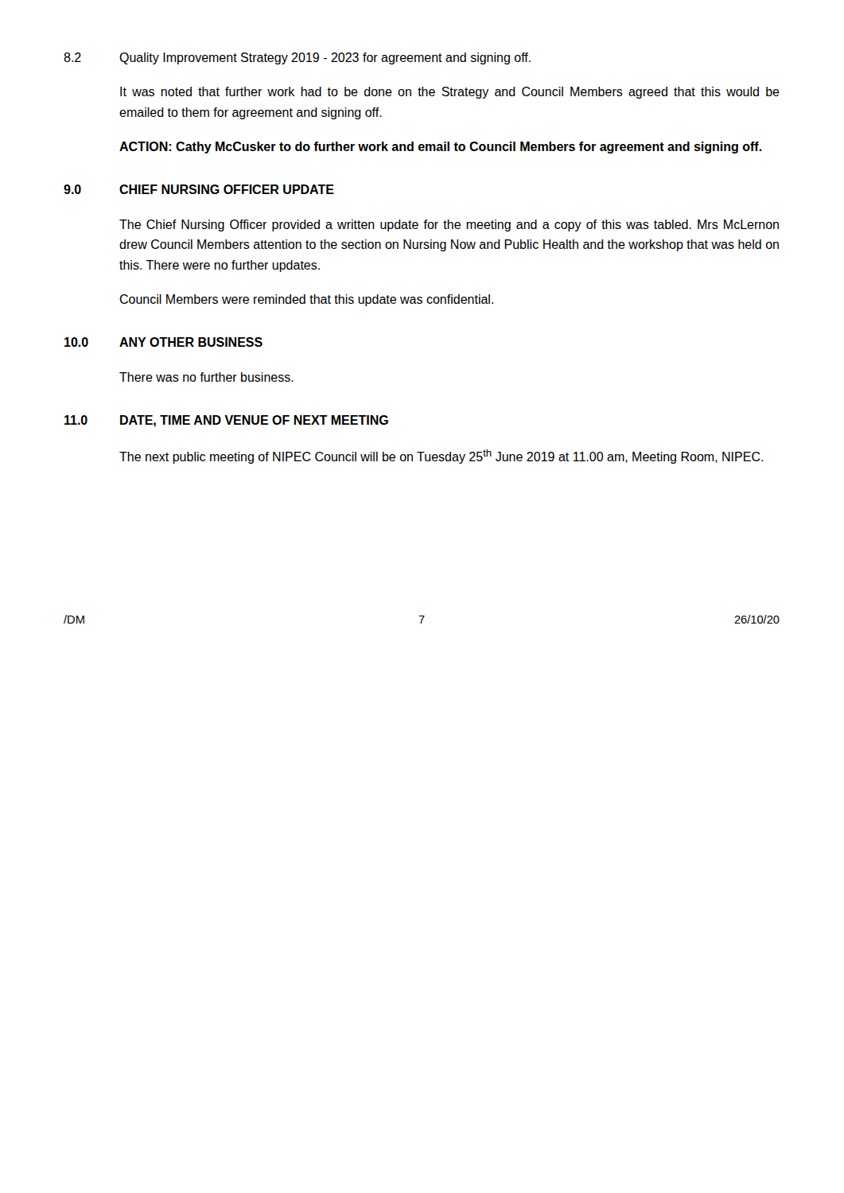8.2
Quality Improvement Strategy 2019 - 2023 for agreement and signing off.
It was noted that further work had to be done on the Strategy and Council Members agreed that this would be emailed to them for agreement and signing off.
ACTION: Cathy McCusker to do further work and email to Council Members for agreement and signing off.
9.0
CHIEF NURSING OFFICER UPDATE
The Chief Nursing Officer provided a written update for the meeting and a copy of this was tabled. Mrs McLernon drew Council Members attention to the section on Nursing Now and Public Health and the workshop that was held on this. There were no further updates.
Council Members were reminded that this update was confidential.
10.0
ANY OTHER BUSINESS
There was no further business.
11.0
DATE, TIME AND VENUE OF NEXT MEETING
The next public meeting of NIPEC Council will be on Tuesday 25th June 2019 at 11.00 am, Meeting Room, NIPEC.
/DM
7
26/10/20